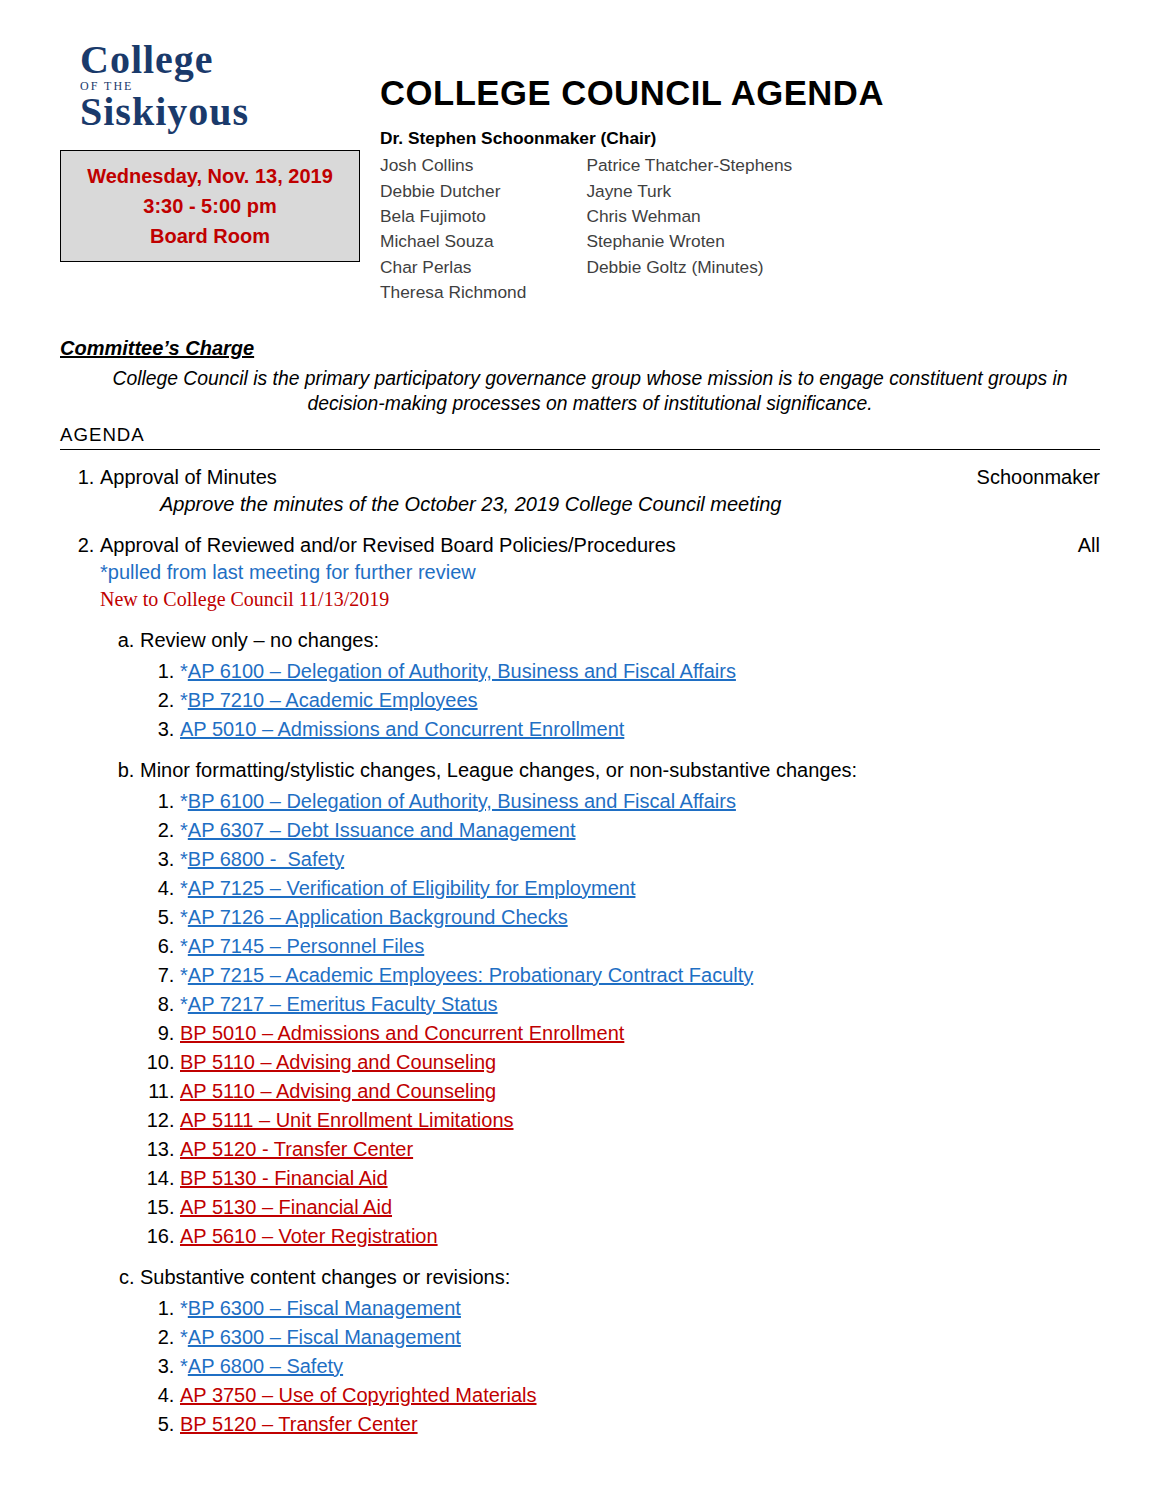College
OF THE
Siskiyous
Wednesday, Nov. 13, 2019
3:30 - 5:00 pm
Board Room
COLLEGE COUNCIL AGENDA
Dr. Stephen Schoonmaker (Chair)
Josh Collins
Debbie Dutcher
Bela Fujimoto
Michael Souza
Char Perlas
Theresa Richmond
Patrice Thatcher-Stephens
Jayne Turk
Chris Wehman
Stephanie Wroten
Debbie Goltz (Minutes)
Committee’s Charge
College Council is the primary participatory governance group whose mission is to engage constituent groups in decision-making processes on matters of institutional significance.
AGENDA
Approval of Minutes Schoonmaker
Approve the minutes of the October 23, 2019 College Council meeting
Approval of Reviewed and/or Revised Board Policies/Procedures All
*pulled from last meeting for further review
New to College Council 11/13/2019
Review only – no changes:
*AP 6100 – Delegation of Authority, Business and Fiscal Affairs
*BP 7210 – Academic Employees
AP 5010 – Admissions and Concurrent Enrollment
Minor formatting/stylistic changes, League changes, or non-substantive changes:
*BP 6100 – Delegation of Authority, Business and Fiscal Affairs
*AP 6307 – Debt Issuance and Management
*BP 6800 - Safety
*AP 7125 – Verification of Eligibility for Employment
*AP 7126 – Application Background Checks
*AP 7145 – Personnel Files
*AP 7215 – Academic Employees: Probationary Contract Faculty
*AP 7217 – Emeritus Faculty Status
BP 5010 – Admissions and Concurrent Enrollment
BP 5110 – Advising and Counseling
AP 5110 – Advising and Counseling
AP 5111 – Unit Enrollment Limitations
AP 5120 - Transfer Center
BP 5130 - Financial Aid
AP 5130 – Financial Aid
AP 5610 – Voter Registration
Substantive content changes or revisions:
*BP 6300 – Fiscal Management
*AP 6300 – Fiscal Management
*AP 6800 – Safety
AP 3750 – Use of Copyrighted Materials
BP 5120 – Transfer Center